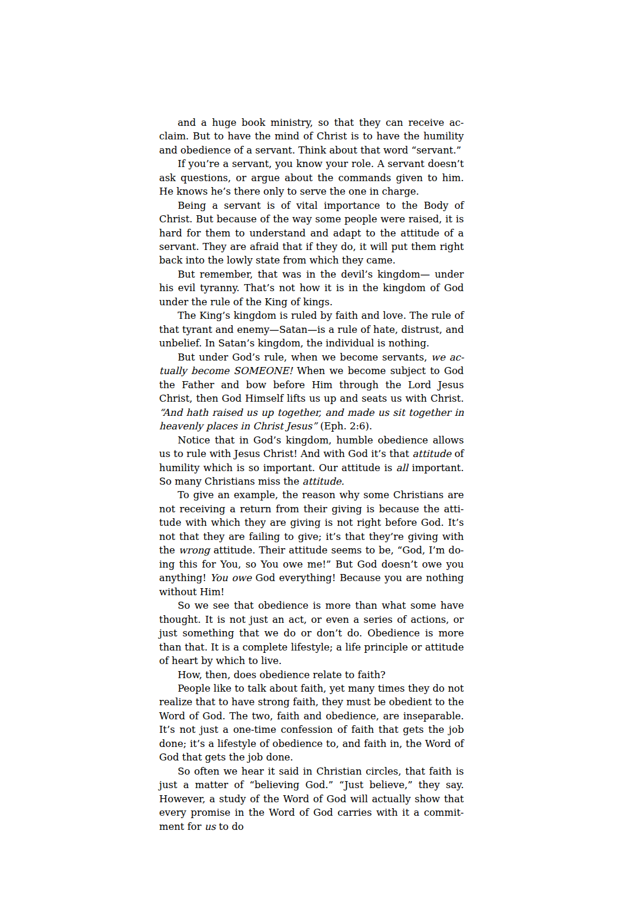and a huge book ministry, so that they can receive acclaim. But to have the mind of Christ is to have the humility and obedience of a servant. Think about that word “servant.”
If you’re a servant, you know your role. A servant doesn’t ask questions, or argue about the commands given to him. He knows he’s there only to serve the one in charge.
Being a servant is of vital importance to the Body of Christ. But because of the way some people were raised, it is hard for them to understand and adapt to the attitude of a servant. They are afraid that if they do, it will put them right back into the lowly state from which they came.
But remember, that was in the devil’s kingdom— under his evil tyranny. That’s not how it is in the kingdom of God under the rule of the King of kings.
The King’s kingdom is ruled by faith and love. The rule of that tyrant and enemy—Satan—is a rule of hate, distrust, and unbelief. In Satan’s kingdom, the individual is nothing.
But under God’s rule, when we become servants, we actually become SOMEONE! When we become subject to God the Father and bow before Him through the Lord Jesus Christ, then God Himself lifts us up and seats us with Christ. “And hath raised us up together, and made us sit together in heavenly places in Christ Jesus” (Eph. 2:6).
Notice that in God’s kingdom, humble obedience allows us to rule with Jesus Christ! And with God it’s that attitude of humility which is so important. Our attitude is all important. So many Christians miss the attitude.
To give an example, the reason why some Christians are not receiving a return from their giving is because the attitude with which they are giving is not right before God. It’s not that they are failing to give; it’s that they’re giving with the wrong attitude. Their attitude seems to be, “God, I’m doing this for You, so You owe me!” But God doesn’t owe you anything! You owe God everything! Because you are nothing without Him!
So we see that obedience is more than what some have thought. It is not just an act, or even a series of actions, or just something that we do or don’t do. Obedience is more than that. It is a complete lifestyle; a life principle or attitude of heart by which to live.
How, then, does obedience relate to faith?
People like to talk about faith, yet many times they do not realize that to have strong faith, they must be obedient to the Word of God. The two, faith and obedience, are inseparable. It’s not just a one-time confession of faith that gets the job done; it’s a lifestyle of obedience to, and faith in, the Word of God that gets the job done.
So often we hear it said in Christian circles, that faith is just a matter of “believing God.” “Just believe,” they say. However, a study of the Word of God will actually show that every promise in the Word of God carries with it a commitment for us to do